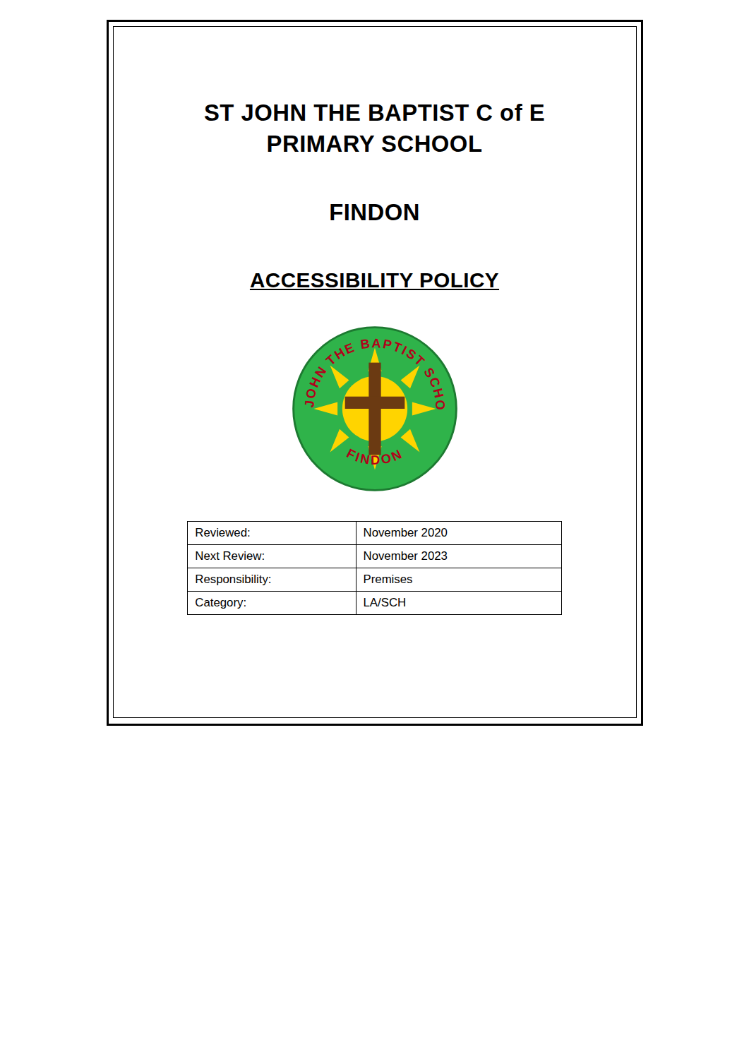ST JOHN THE BAPTIST C of E
PRIMARY SCHOOL
FINDON
ACCESSIBILITY POLICY
ST JOHN THE BAPTIST SCHOOL FINDON
| Reviewed: | November 2020 |
| Next Review: | November 2023 |
| Responsibility: | Premises |
| Category: | LA/SCH |